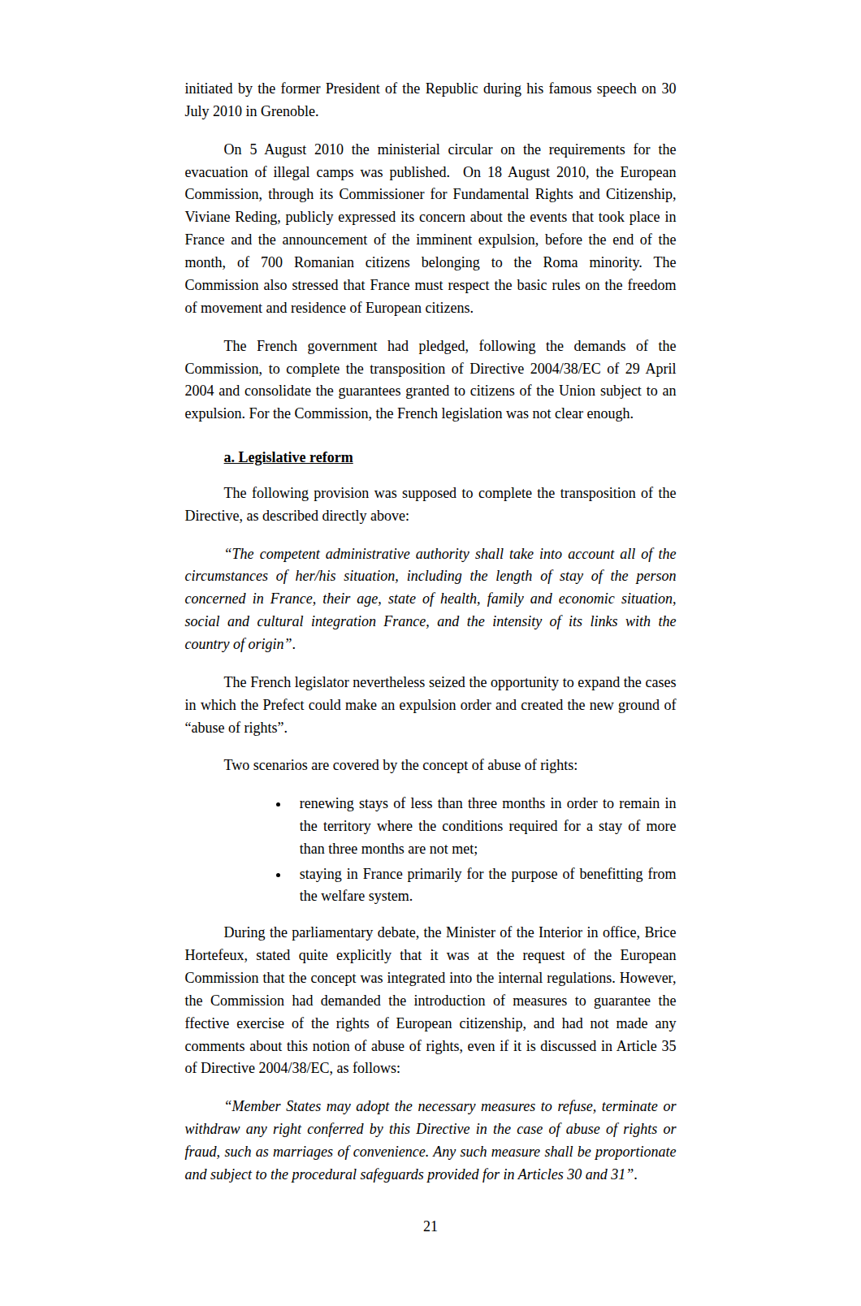initiated by the former President of the Republic during his famous speech on 30 July 2010 in Grenoble.
On 5 August 2010 the ministerial circular on the requirements for the evacuation of illegal camps was published. On 18 August 2010, the European Commission, through its Commissioner for Fundamental Rights and Citizenship, Viviane Reding, publicly expressed its concern about the events that took place in France and the announcement of the imminent expulsion, before the end of the month, of 700 Romanian citizens belonging to the Roma minority. The Commission also stressed that France must respect the basic rules on the freedom of movement and residence of European citizens.
The French government had pledged, following the demands of the Commission, to complete the transposition of Directive 2004/38/EC of 29 April 2004 and consolidate the guarantees granted to citizens of the Union subject to an expulsion. For the Commission, the French legislation was not clear enough.
a. Legislative reform
The following provision was supposed to complete the transposition of the Directive, as described directly above:
“The competent administrative authority shall take into account all of the circumstances of her/his situation, including the length of stay of the person concerned in France, their age, state of health, family and economic situation, social and cultural integration France, and the intensity of its links with the country of origin”.
The French legislator nevertheless seized the opportunity to expand the cases in which the Prefect could make an expulsion order and created the new ground of “abuse of rights”.
Two scenarios are covered by the concept of abuse of rights:
renewing stays of less than three months in order to remain in the territory where the conditions required for a stay of more than three months are not met;
staying in France primarily for the purpose of benefitting from the welfare system.
During the parliamentary debate, the Minister of the Interior in office, Brice Hortefeux, stated quite explicitly that it was at the request of the European Commission that the concept was integrated into the internal regulations. However, the Commission had demanded the introduction of measures to guarantee the ffective exercise of the rights of European citizenship, and had not made any comments about this notion of abuse of rights, even if it is discussed in Article 35 of Directive 2004/38/EC, as follows:
“Member States may adopt the necessary measures to refuse, terminate or withdraw any right conferred by this Directive in the case of abuse of rights or fraud, such as marriages of convenience. Any such measure shall be proportionate and subject to the procedural safeguards provided for in Articles 30 and 31”.
21